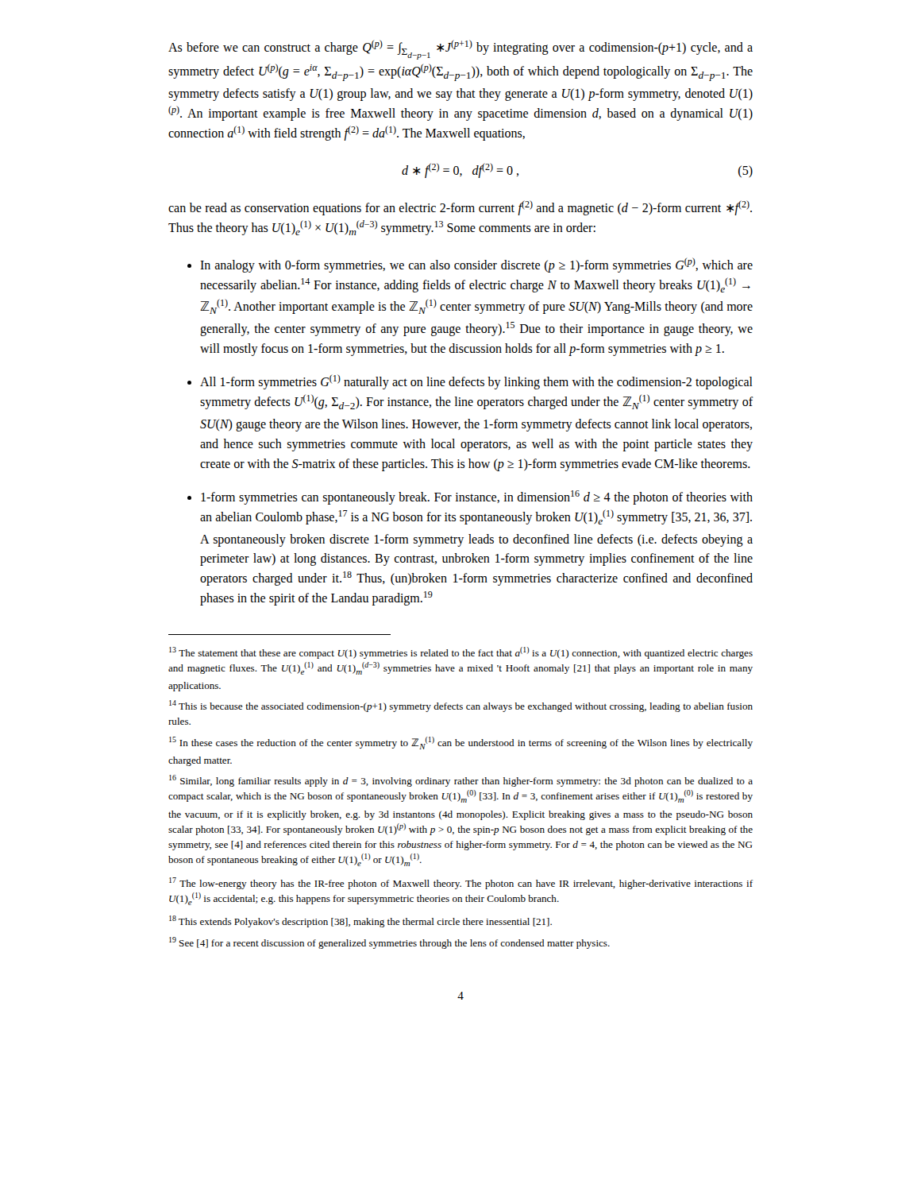As before we can construct a charge Q(p) = ∫Σd−p−1 ∗J(p+1) by integrating over a codimension-(p+1) cycle, and a symmetry defect U(p)(g = eiα, Σd−p−1) = exp(iαQ(p)(Σd−p−1)), both of which depend topologically on Σd−p−1. The symmetry defects satisfy a U(1) group law, and we say that they generate a U(1) p-form symmetry, denoted U(1)(p). An important example is free Maxwell theory in any spacetime dimension d, based on a dynamical U(1) connection a(1) with field strength f(2) = da(1). The Maxwell equations,
d ∗ f(2) = 0, df(2) = 0 , (5)
can be read as conservation equations for an electric 2-form current f(2) and a magnetic (d − 2)-form current ∗f(2). Thus the theory has U(1)e(1) × U(1)m(d−3) symmetry.13 Some comments are in order:
In analogy with 0-form symmetries, we can also consider discrete (p ≥ 1)-form symmetries G(p), which are necessarily abelian.14 For instance, adding fields of electric charge N to Maxwell theory breaks U(1)e(1) → ℤN(1). Another important example is the ℤN(1) center symmetry of pure SU(N) Yang-Mills theory (and more generally, the center symmetry of any pure gauge theory).15 Due to their importance in gauge theory, we will mostly focus on 1-form symmetries, but the discussion holds for all p-form symmetries with p ≥ 1.
All 1-form symmetries G(1) naturally act on line defects by linking them with the codimension-2 topological symmetry defects U(1)(g, Σd−2). For instance, the line operators charged under the ℤN(1) center symmetry of SU(N) gauge theory are the Wilson lines. However, the 1-form symmetry defects cannot link local operators, and hence such symmetries commute with local operators, as well as with the point particle states they create or with the S-matrix of these particles. This is how (p ≥ 1)-form symmetries evade CM-like theorems.
1-form symmetries can spontaneously break. For instance, in dimension16 d ≥ 4 the photon of theories with an abelian Coulomb phase,17 is a NG boson for its spontaneously broken U(1)e(1) symmetry [35, 21, 36, 37]. A spontaneously broken discrete 1-form symmetry leads to deconfined line defects (i.e. defects obeying a perimeter law) at long distances. By contrast, unbroken 1-form symmetry implies confinement of the line operators charged under it.18 Thus, (un)broken 1-form symmetries characterize confined and deconfined phases in the spirit of the Landau paradigm.19
13 The statement that these are compact U(1) symmetries is related to the fact that a(1) is a U(1) connection, with quantized electric charges and magnetic fluxes. The U(1)e(1) and U(1)m(d−3) symmetries have a mixed 't Hooft anomaly [21] that plays an important role in many applications.
14 This is because the associated codimension-(p+1) symmetry defects can always be exchanged without crossing, leading to abelian fusion rules.
15 In these cases the reduction of the center symmetry to ℤN(1) can be understood in terms of screening of the Wilson lines by electrically charged matter.
16 Similar, long familiar results apply in d = 3, involving ordinary rather than higher-form symmetry: the 3d photon can be dualized to a compact scalar, which is the NG boson of spontaneously broken U(1)m(0) [33]. In d = 3, confinement arises either if U(1)m(0) is restored by the vacuum, or if it is explicitly broken, e.g. by 3d instantons (4d monopoles). Explicit breaking gives a mass to the pseudo-NG boson scalar photon [33, 34]. For spontaneously broken U(1)(p) with p > 0, the spin-p NG boson does not get a mass from explicit breaking of the symmetry, see [4] and references cited therein for this robustness of higher-form symmetry. For d = 4, the photon can be viewed as the NG boson of spontaneous breaking of either U(1)e(1) or U(1)m(1).
17 The low-energy theory has the IR-free photon of Maxwell theory. The photon can have IR irrelevant, higher-derivative interactions if U(1)e(1) is accidental; e.g. this happens for supersymmetric theories on their Coulomb branch.
18 This extends Polyakov's description [38], making the thermal circle there inessential [21].
19 See [4] for a recent discussion of generalized symmetries through the lens of condensed matter physics.
4